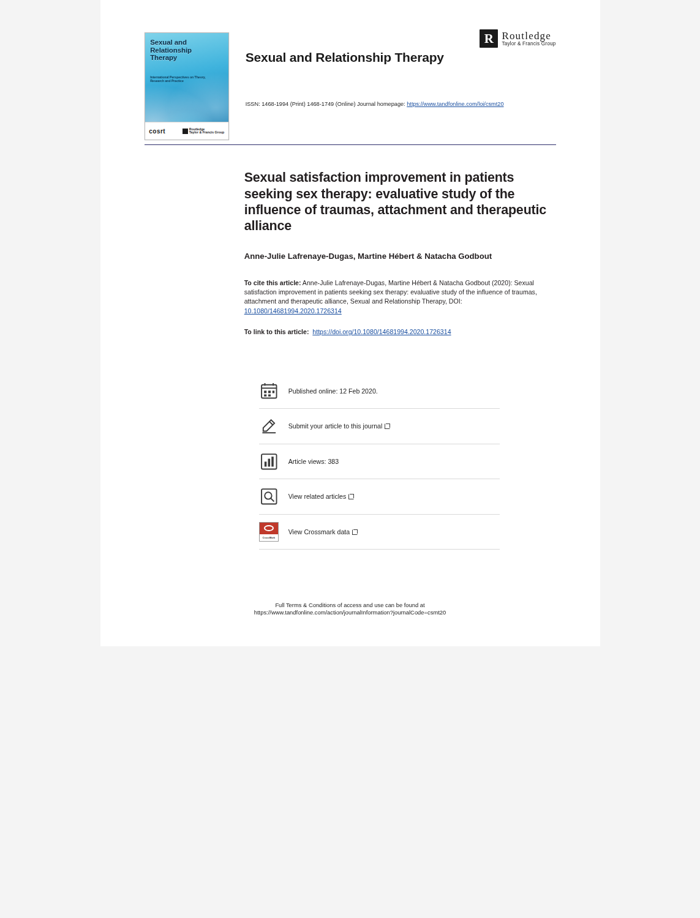Routledge
Taylor & Francis Group
Sexual and
Relationship
Therapy
International Perspectives on Theory,
Research and Practice
cosrt Routledge
Taylor & Francis Group
Sexual and Relationship Therapy
ISSN: 1468-1994 (Print) 1468-1749 (Online) Journal homepage: https://www.tandfonline.com/loi/csmt20
Sexual satisfaction improvement in patients seeking sex therapy: evaluative study of the influence of traumas, attachment and therapeutic alliance
Anne-Julie Lafrenaye-Dugas, Martine Hébert & Natacha Godbout
To cite this article: Anne-Julie Lafrenaye-Dugas, Martine Hébert & Natacha Godbout (2020): Sexual satisfaction improvement in patients seeking sex therapy: evaluative study of the influence of traumas, attachment and therapeutic alliance, Sexual and Relationship Therapy, DOI: 10.1080/14681994.2020.1726314
To link to this article: https://doi.org/10.1080/14681994.2020.1726314
Published online: 12 Feb 2020.
Submit your article to this journal
Article views: 383
View related articles
CrossMark
View Crossmark data
Full Terms & Conditions of access and use can be found at
https://www.tandfonline.com/action/journalInformation?journalCode=csmt20